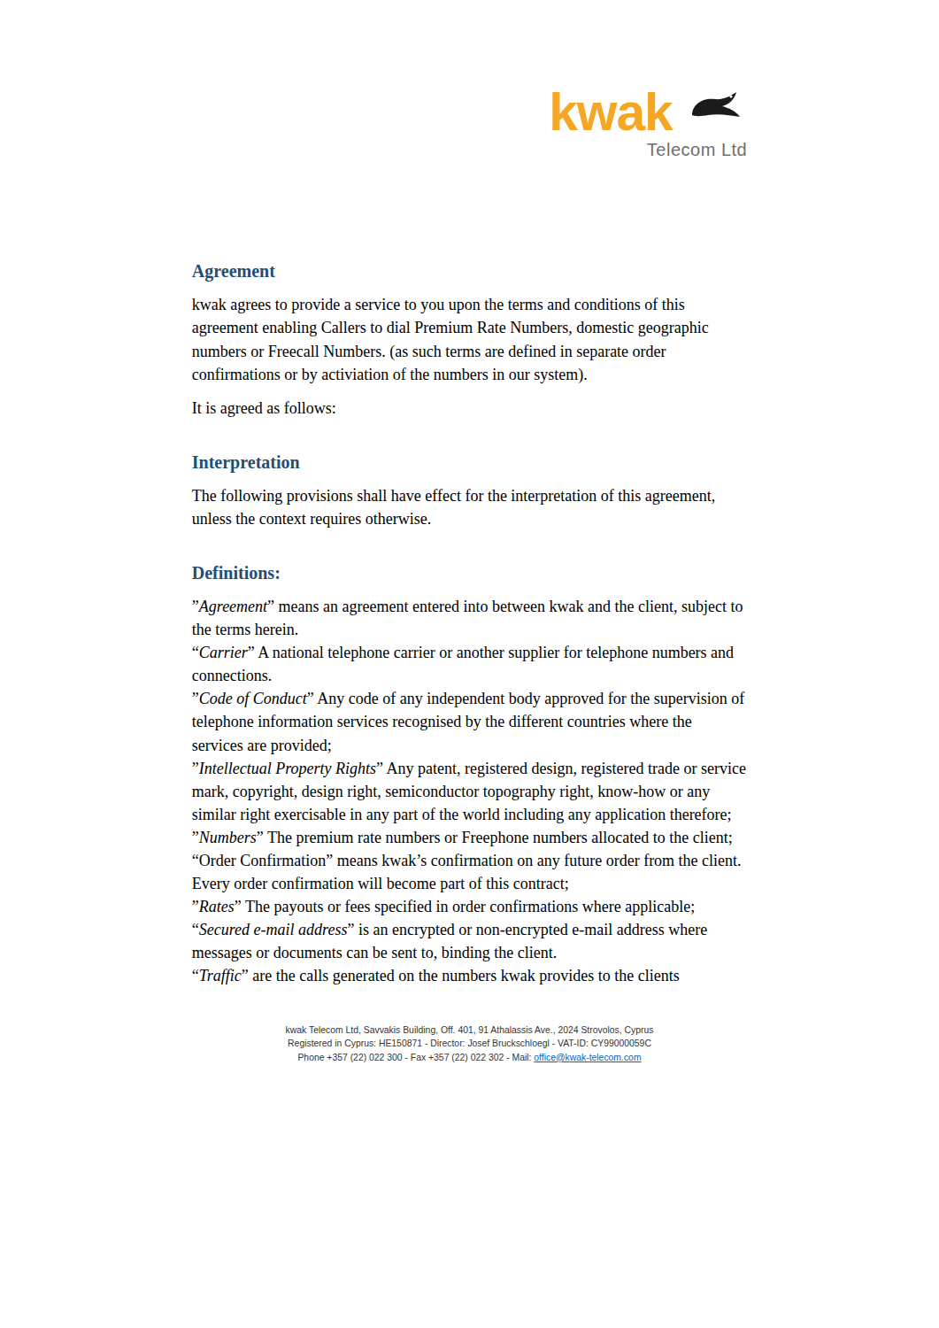kwak
Telecom Ltd
Agreement
kwak agrees to provide a service to you upon the terms and conditions of this agreement enabling Callers to dial Premium Rate Numbers, domestic geographic numbers or Freecall Numbers. (as such terms are defined in separate order confirmations or by activiation of the numbers in our system).
It is agreed as follows:
Interpretation
The following provisions shall have effect for the interpretation of this agreement, unless the context requires otherwise.
Definitions:
”Agreement” means an agreement entered into between kwak and the client, subject to the terms herein.
“Carrier” A national telephone carrier or another supplier for telephone numbers and connections.
”Code of Conduct” Any code of any independent body approved for the supervision of telephone information services recognised by the different countries where the services are provided;
”Intellectual Property Rights” Any patent, registered design, registered trade or service mark, copyright, design right, semiconductor topography right, know-how or any similar right exercisable in any part of the world including any application therefore;
”Numbers” The premium rate numbers or Freephone numbers allocated to the client;
“Order Confirmation” means kwak’s confirmation on any future order from the client. Every order confirmation will become part of this contract;
”Rates” The payouts or fees specified in order confirmations where applicable;
“Secured e-mail address” is an encrypted or non-encrypted e-mail address where messages or documents can be sent to, binding the client.
“Traffic” are the calls generated on the numbers kwak provides to the clients
kwak Telecom Ltd, Savvakis Building, Off. 401, 91 Athalassis Ave., 2024 Strovolos, Cyprus
Registered in Cyprus: HE150871 - Director: Josef Bruckschloegl - VAT-ID: CY99000059C
Phone +357 (22) 022 300 - Fax +357 (22) 022 302 - Mail: office@kwak-telecom.com